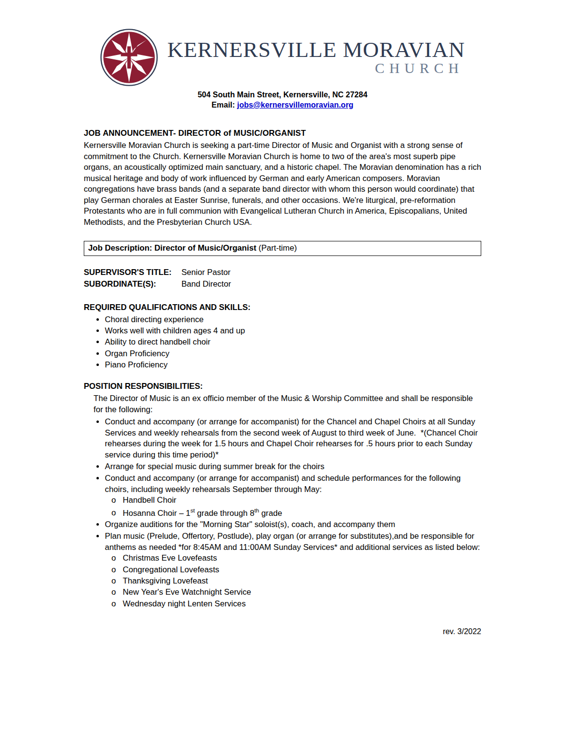KERNERSVILLE MORAVIAN
CHURCH
504 South Main Street, Kernersville, NC 27284
Email: jobs@kernersvillemoravian.org
JOB ANNOUNCEMENT- DIRECTOR of MUSIC/ORGANIST
Kernersville Moravian Church is seeking a part-time Director of Music and Organist with a strong sense of commitment to the Church. Kernersville Moravian Church is home to two of the area's most superb pipe organs, an acoustically optimized main sanctuary, and a historic chapel. The Moravian denomination has a rich musical heritage and body of work influenced by German and early American composers. Moravian congregations have brass bands (and a separate band director with whom this person would coordinate) that play German chorales at Easter Sunrise, funerals, and other occasions. We're liturgical, pre-reformation Protestants who are in full communion with Evangelical Lutheran Church in America, Episcopalians, United Methodists, and the Presbyterian Church USA.
Job Description: Director of Music/Organist (Part-time)
| SUPERVISOR'S TITLE: | Senior Pastor |
| SUBORDINATE(S): | Band Director |
REQUIRED QUALIFICATIONS AND SKILLS:
Choral directing experience
Works well with children ages 4 and up
Ability to direct handbell choir
Organ Proficiency
Piano Proficiency
POSITION RESPONSIBILITIES:
The Director of Music is an ex officio member of the Music & Worship Committee and shall be responsible for the following:
Conduct and accompany (or arrange for accompanist) for the Chancel and Chapel Choirs at all Sunday Services and weekly rehearsals from the second week of August to third week of June. *(Chancel Choir rehearses during the week for 1.5 hours and Chapel Choir rehearses for .5 hours prior to each Sunday service during this time period)*
Arrange for special music during summer break for the choirs
Conduct and accompany (or arrange for accompanist) and schedule performances for the following choirs, including weekly rehearsals September through May:
Handbell Choir
Hosanna Choir – 1st grade through 8th grade
Organize auditions for the "Morning Star" soloist(s), coach, and accompany them
Plan music (Prelude, Offertory, Postlude), play organ (or arrange for substitutes),and be responsible for anthems as needed *for 8:45AM and 11:00AM Sunday Services* and additional services as listed below:
Christmas Eve Lovefeasts
Congregational Lovefeasts
Thanksgiving Lovefeast
New Year's Eve Watchnight Service
Wednesday night Lenten Services
rev. 3/2022